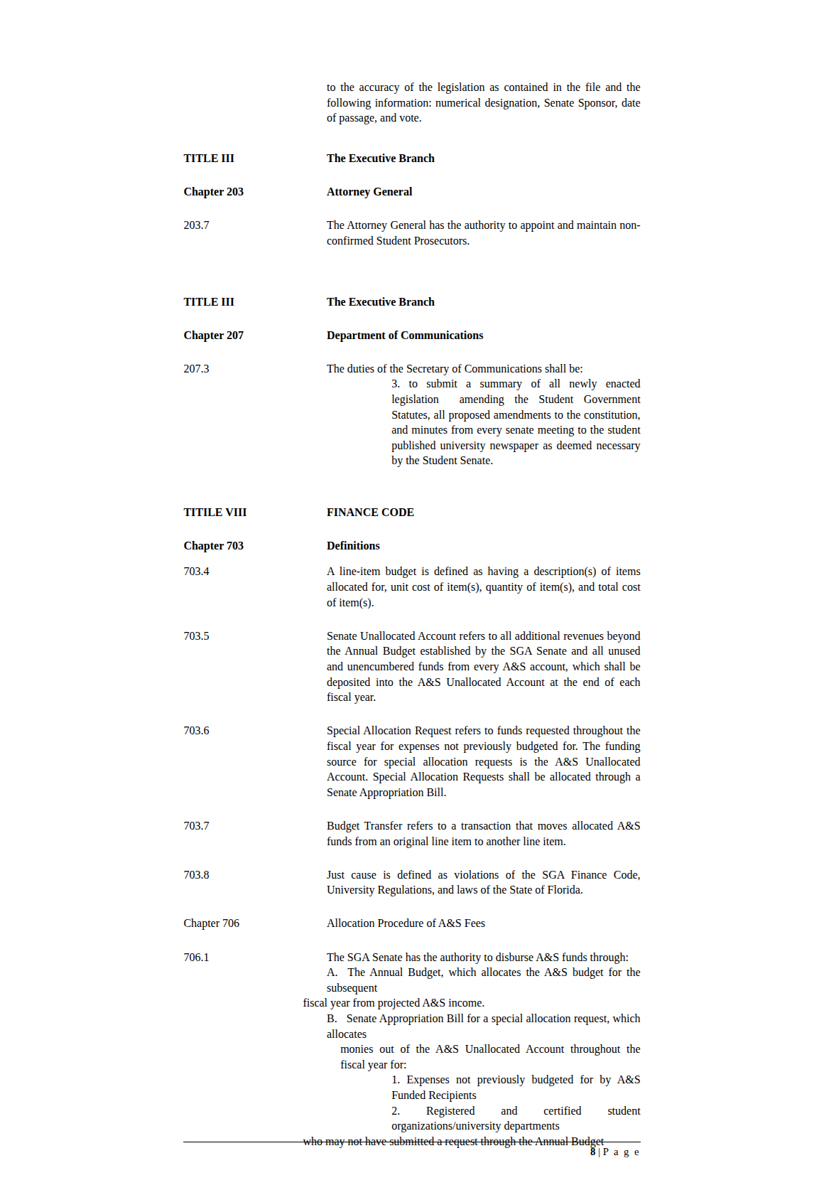to the accuracy of the legislation as contained in the file and the following information: numerical designation, Senate Sponsor, date of passage, and vote.
TITLE III
The Executive Branch
Chapter 203
Attorney General
203.7
The Attorney General has the authority to appoint and maintain non-confirmed Student Prosecutors.
TITLE III
The Executive Branch
Chapter 207
Department of Communications
207.3
The duties of the Secretary of Communications shall be:
3. to submit a summary of all newly enacted legislation amending the Student Government Statutes, all proposed amendments to the constitution, and minutes from every senate meeting to the student published university newspaper as deemed necessary by the Student Senate.
TITILE VIII
FINANCE CODE
Chapter 703
Definitions
703.4
A line-item budget is defined as having a description(s) of items allocated for, unit cost of item(s), quantity of item(s), and total cost of item(s).
703.5
Senate Unallocated Account refers to all additional revenues beyond the Annual Budget established by the SGA Senate and all unused and unencumbered funds from every A&S account, which shall be deposited into the A&S Unallocated Account at the end of each fiscal year.
703.6
Special Allocation Request refers to funds requested throughout the fiscal year for expenses not previously budgeted for. The funding source for special allocation requests is the A&S Unallocated Account. Special Allocation Requests shall be allocated through a Senate Appropriation Bill.
703.7
Budget Transfer refers to a transaction that moves allocated A&S funds from an original line item to another line item.
703.8
Just cause is defined as violations of the SGA Finance Code, University Regulations, and laws of the State of Florida.
Chapter 706
Allocation Procedure of A&S Fees
706.1
The SGA Senate has the authority to disburse A&S funds through: A. The Annual Budget, which allocates the A&S budget for the subsequent fiscal year from projected A&S income. B. Senate Appropriation Bill for a special allocation request, which allocates monies out of the A&S Unallocated Account throughout the fiscal year for: 1. Expenses not previously budgeted for by A&S Funded Recipients 2. Registered and certified student organizations/university departments who may not have submitted a request through the Annual Budget
8 | P a g e